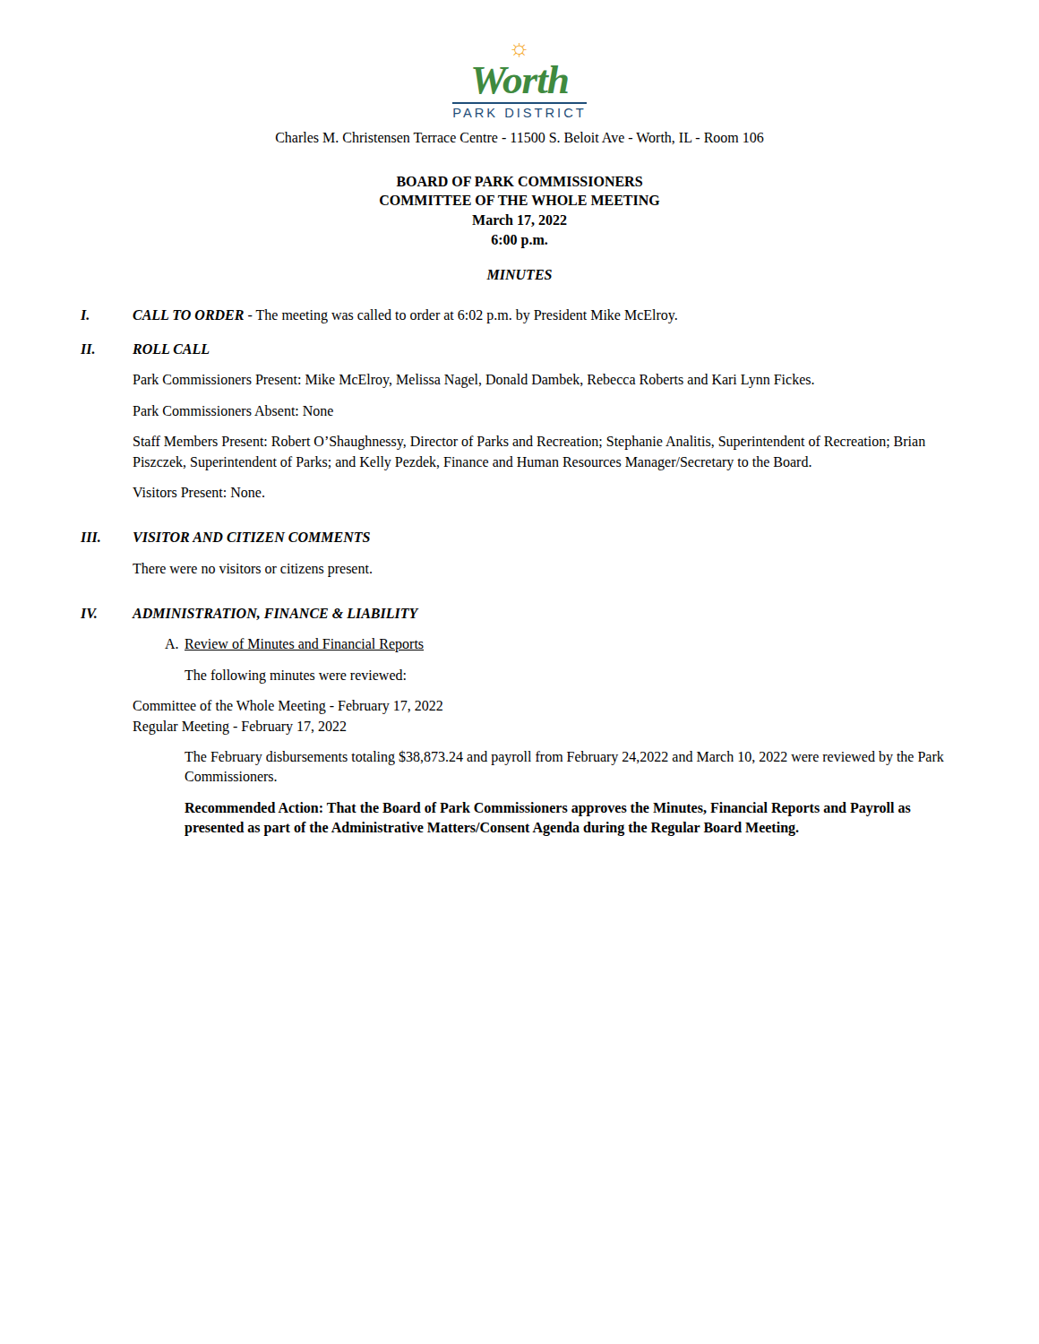☼
Worth
PARK DISTRICT
Charles M. Christensen Terrace Centre - 11500 S. Beloit Ave - Worth, IL - Room 106
BOARD OF PARK COMMISSIONERS
COMMITTEE OF THE WHOLE MEETING
March 17, 2022
6:00 p.m.
MINUTES
| I. | CALL TO ORDER - The meeting was called to order at 6:02 p.m. by President Mike McElroy. |
| II. | ROLL CALL Park Commissioners Present: Mike McElroy, Melissa Nagel, Donald Dambek, Rebecca Roberts and Kari Lynn Fickes. Park Commissioners Absent: None Staff Members Present: Robert O’Shaughnessy, Director of Parks and Recreation; Stephanie Analitis, Superintendent of Recreation; Brian Piszczek, Superintendent of Parks; and Kelly Pezdek, Finance and Human Resources Manager/Secretary to the Board. Visitors Present: None. |
| III. | VISITOR AND CITIZEN COMMENTS There were no visitors or citizens present. |
| IV. | ADMINISTRATION, FINANCE & LIABILITY A. Review of Minutes and Financial Reports The following minutes were reviewed: Committee of the Whole Meeting - February 17, 2022 Regular Meeting - February 17, 2022 The February disbursements totaling $38,873.24 and payroll from February 24,2022 and March 10, 2022 were reviewed by the Park Commissioners. Recommended Action: That the Board of Park Commissioners approves the Minutes, Financial Reports and Payroll as presented as part of the Administrative Matters/Consent Agenda during the Regular Board Meeting. |